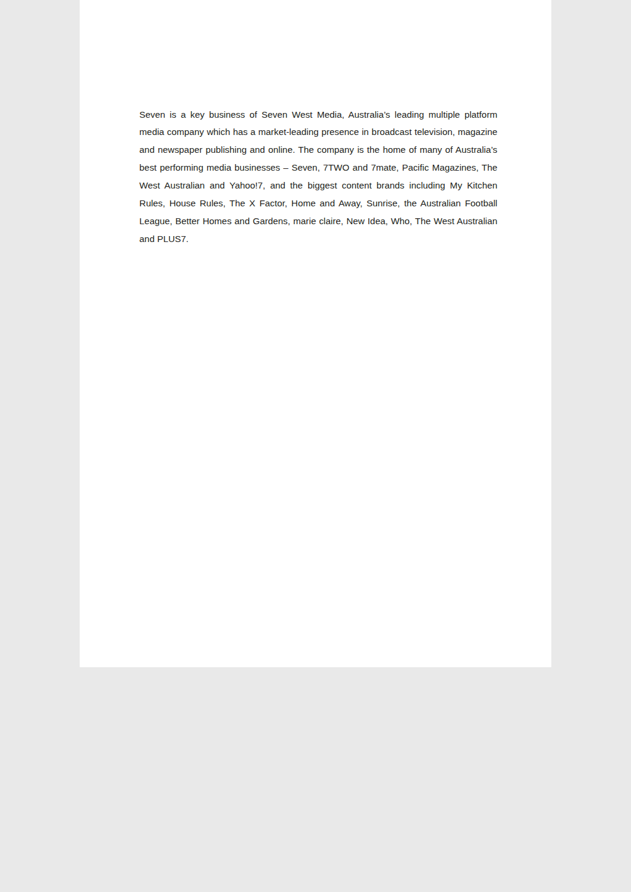Seven is a key business of Seven West Media, Australia’s leading multiple platform media company which has a market-leading presence in broadcast television, magazine and newspaper publishing and online. The company is the home of many of Australia’s best performing media businesses – Seven, 7TWO and 7mate, Pacific Magazines, The West Australian and Yahoo!7, and the biggest content brands including My Kitchen Rules, House Rules, The X Factor, Home and Away, Sunrise, the Australian Football League, Better Homes and Gardens, marie claire, New Idea, Who, The West Australian and PLUS7.